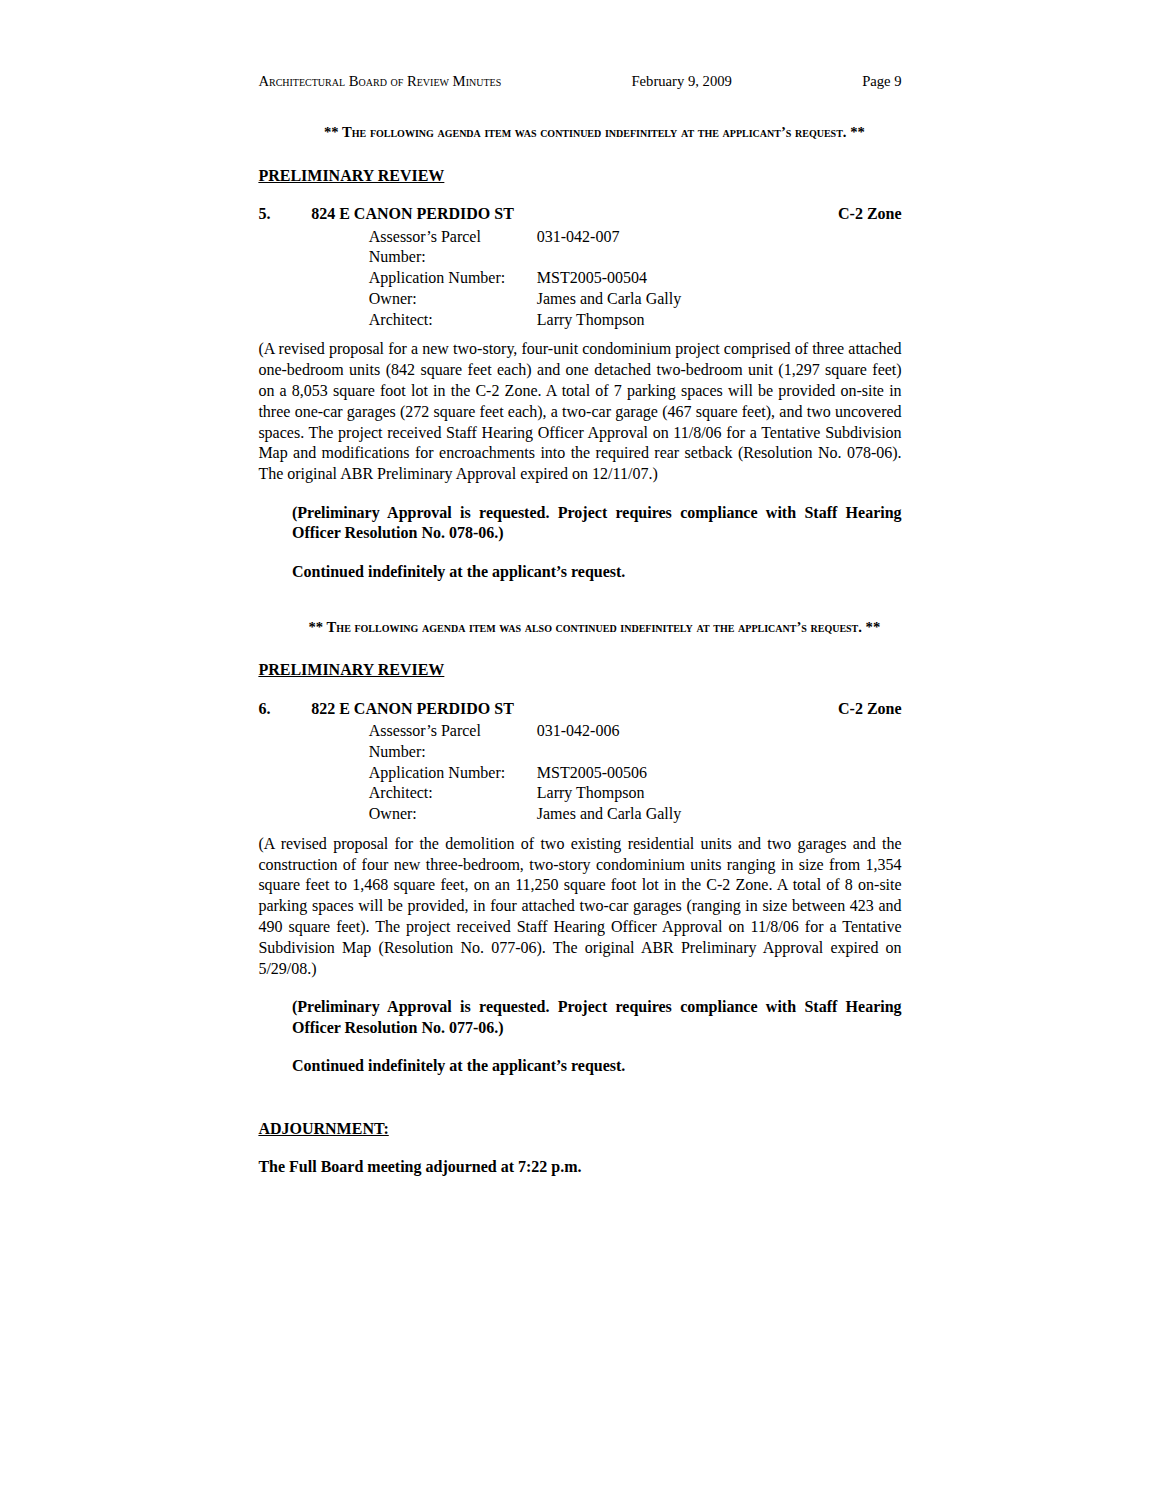Architectural Board of Review Minutes
February 9, 2009
Page 9
** The following agenda item was continued indefinitely at the applicant’s request. **
Preliminary Review
5.
824 E CANON PERDIDO ST
C-2 Zone
Assessor’s Parcel Number:
031-042-007
Application Number:
MST2005-00504
Owner:
James and Carla Gally
Architect:
Larry Thompson
(A revised proposal for a new two-story, four-unit condominium project comprised of three attached one-bedroom units (842 square feet each) and one detached two-bedroom unit (1,297 square feet) on a 8,053 square foot lot in the C-2 Zone. A total of 7 parking spaces will be provided on-site in three one-car garages (272 square feet each), a two-car garage (467 square feet), and two uncovered spaces. The project received Staff Hearing Officer Approval on 11/8/06 for a Tentative Subdivision Map and modifications for encroachments into the required rear setback (Resolution No. 078-06). The original ABR Preliminary Approval expired on 12/11/07.)
(Preliminary Approval is requested. Project requires compliance with Staff Hearing Officer Resolution No. 078-06.)
Continued indefinitely at the applicant’s request.
** The following agenda item was also continued indefinitely at the applicant’s request. **
Preliminary Review
6.
822 E CANON PERDIDO ST
C-2 Zone
Assessor’s Parcel Number:
031-042-006
Application Number:
MST2005-00506
Architect:
Larry Thompson
Owner:
James and Carla Gally
(A revised proposal for the demolition of two existing residential units and two garages and the construction of four new three-bedroom, two-story condominium units ranging in size from 1,354 square feet to 1,468 square feet, on an 11,250 square foot lot in the C-2 Zone. A total of 8 on-site parking spaces will be provided, in four attached two-car garages (ranging in size between 423 and 490 square feet). The project received Staff Hearing Officer Approval on 11/8/06 for a Tentative Subdivision Map (Resolution No. 077-06). The original ABR Preliminary Approval expired on 5/29/08.)
(Preliminary Approval is requested. Project requires compliance with Staff Hearing Officer Resolution No. 077-06.)
Continued indefinitely at the applicant’s request.
ADJOURNMENT:
The Full Board meeting adjourned at 7:22 p.m.